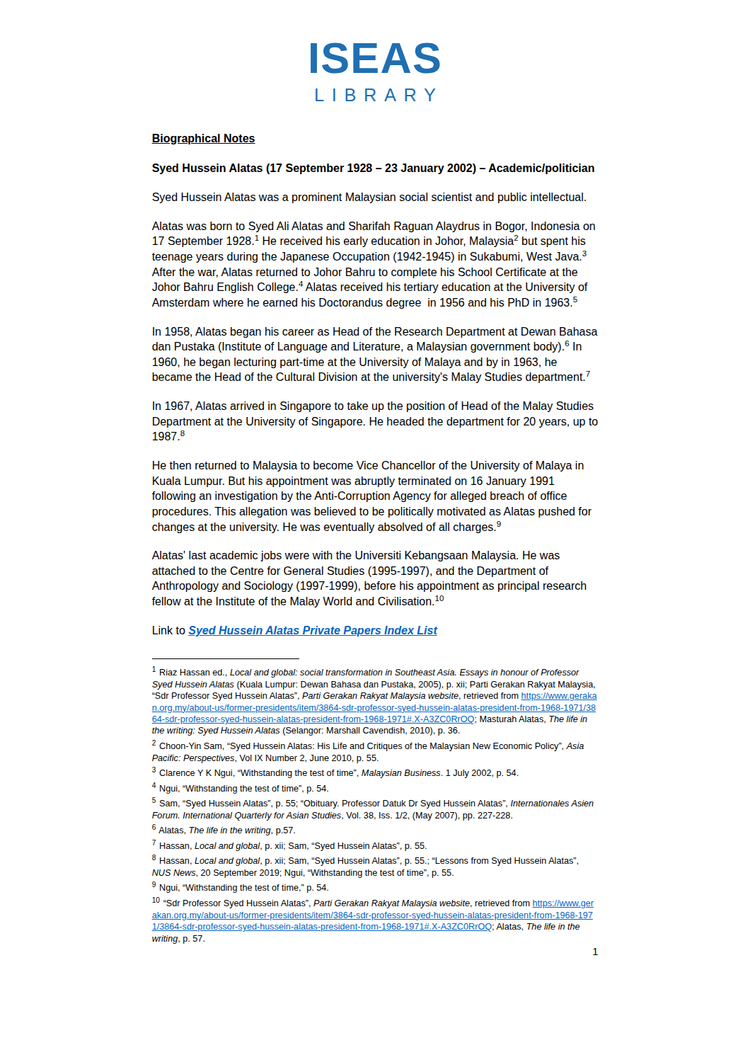ISEAS
LIBRARY
Biographical Notes
Syed Hussein Alatas (17 September 1928 – 23 January 2002) – Academic/politician
Syed Hussein Alatas was a prominent Malaysian social scientist and public intellectual.
Alatas was born to Syed Ali Alatas and Sharifah Raguan Alaydrus in Bogor, Indonesia on 17 September 1928.1 He received his early education in Johor, Malaysia2 but spent his teenage years during the Japanese Occupation (1942-1945) in Sukabumi, West Java.3 After the war, Alatas returned to Johor Bahru to complete his School Certificate at the Johor Bahru English College.4 Alatas received his tertiary education at the University of Amsterdam where he earned his Doctorandus degree in 1956 and his PhD in 1963.5
In 1958, Alatas began his career as Head of the Research Department at Dewan Bahasa dan Pustaka (Institute of Language and Literature, a Malaysian government body).6 In 1960, he began lecturing part-time at the University of Malaya and by in 1963, he became the Head of the Cultural Division at the university's Malay Studies department.7
In 1967, Alatas arrived in Singapore to take up the position of Head of the Malay Studies Department at the University of Singapore. He headed the department for 20 years, up to 1987.8
He then returned to Malaysia to become Vice Chancellor of the University of Malaya in Kuala Lumpur. But his appointment was abruptly terminated on 16 January 1991 following an investigation by the Anti-Corruption Agency for alleged breach of office procedures. This allegation was believed to be politically motivated as Alatas pushed for changes at the university. He was eventually absolved of all charges.9
Alatas' last academic jobs were with the Universiti Kebangsaan Malaysia. He was attached to the Centre for General Studies (1995-1997), and the Department of Anthropology and Sociology (1997-1999), before his appointment as principal research fellow at the Institute of the Malay World and Civilisation.10
Link to Syed Hussein Alatas Private Papers Index List
1 Riaz Hassan ed., Local and global: social transformation in Southeast Asia. Essays in honour of Professor Syed Hussein Alatas (Kuala Lumpur: Dewan Bahasa dan Pustaka, 2005), p. xii; Parti Gerakan Rakyat Malaysia, “Sdr Professor Syed Hussein Alatas”, Parti Gerakan Rakyat Malaysia website, retrieved from https://www.gerakan.org.my/about-us/former-presidents/item/3864-sdr-professor-syed-hussein-alatas-president-from-1968-1971/3864-sdr-professor-syed-hussein-alatas-president-from-1968-1971#.X-A3ZC0RrOQ; Masturah Alatas, The life in the writing: Syed Hussein Alatas (Selangor: Marshall Cavendish, 2010), p. 36.
2 Choon-Yin Sam, “Syed Hussein Alatas: His Life and Critiques of the Malaysian New Economic Policy”, Asia Pacific: Perspectives, Vol IX Number 2, June 2010, p. 55.
3 Clarence Y K Ngui, “Withstanding the test of time”, Malaysian Business. 1 July 2002, p. 54.
4 Ngui, “Withstanding the test of time”, p. 54.
5 Sam, “Syed Hussein Alatas”, p. 55; “Obituary. Professor Datuk Dr Syed Hussein Alatas”, Internationales Asien Forum. International Quarterly for Asian Studies, Vol. 38, Iss. 1/2, (May 2007), pp. 227-228.
6 Alatas, The life in the writing, p.57.
7 Hassan, Local and global, p. xii; Sam, “Syed Hussein Alatas”, p. 55.
8 Hassan, Local and global, p. xii; Sam, “Syed Hussein Alatas”, p. 55.; “Lessons from Syed Hussein Alatas”, NUS News, 20 September 2019; Ngui, “Withstanding the test of time”, p. 55.
9 Ngui, “Withstanding the test of time,” p. 54.
10 “Sdr Professor Syed Hussein Alatas”, Parti Gerakan Rakyat Malaysia website, retrieved from https://www.gerakan.org.my/about-us/former-presidents/item/3864-sdr-professor-syed-hussein-alatas-president-from-1968-1971/3864-sdr-professor-syed-hussein-alatas-president-from-1968-1971#.X-A3ZC0RrOQ; Alatas, The life in the writing, p. 57.
1